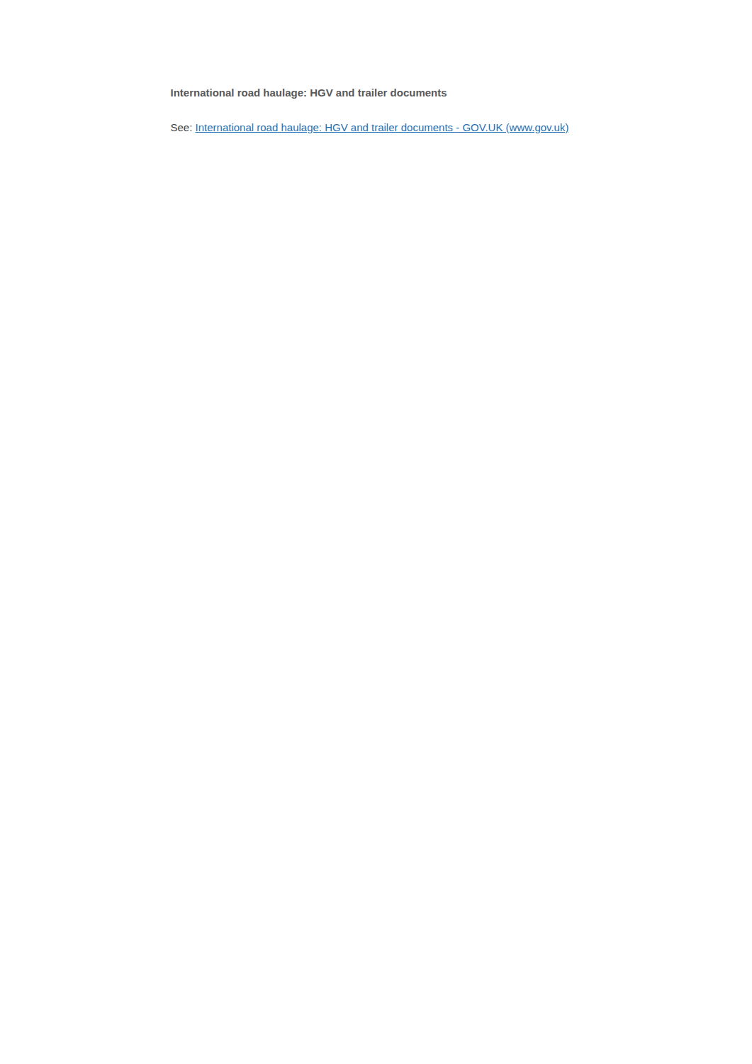International road haulage: HGV and trailer documents
See: International road haulage: HGV and trailer documents - GOV.UK (www.gov.uk)